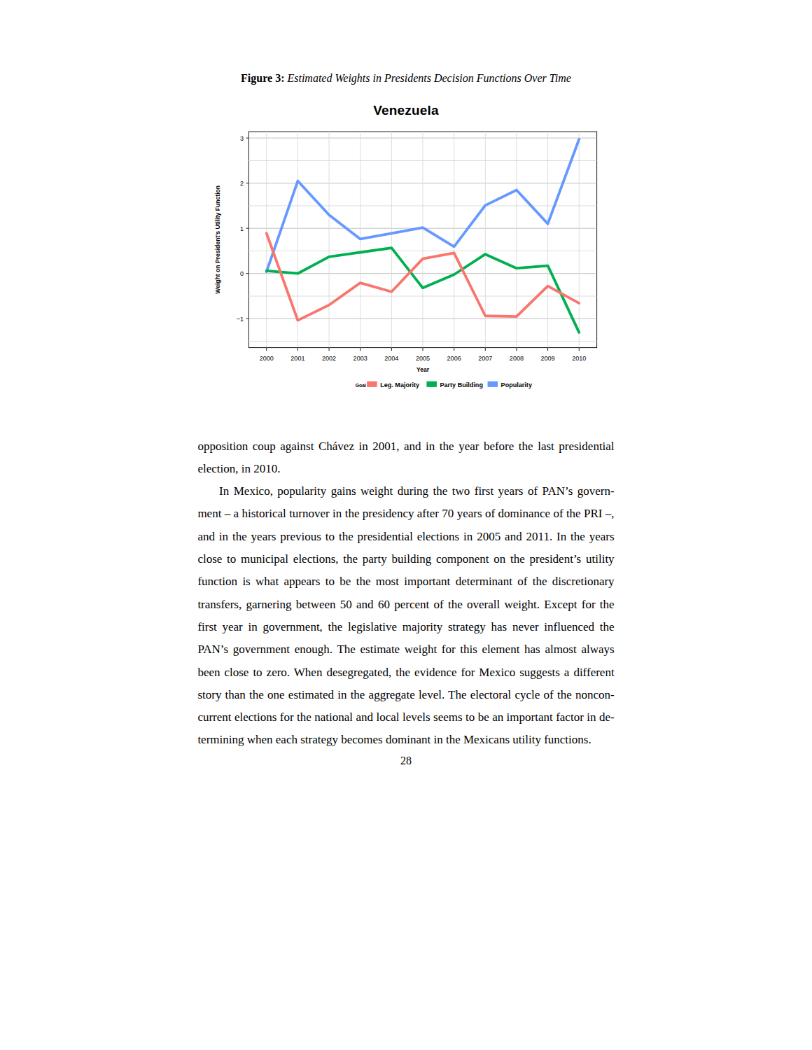Figure 3: Estimated Weights in Presidents Decision Functions Over Time
Venezuela
3 2 1 0 −1 Weight on President's Utility Function 2000 2001 2002 2003 2004 2005 2006 2007 2008 2009 2010 Year Goal Leg. Majority Party Building Popularity
opposition coup against Chávez in 2001, and in the year before the last presidential election, in 2010.
In Mexico, popularity gains weight during the two first years of PAN’s government – a historical turnover in the presidency after 70 years of dominance of the PRI –, and in the years previous to the presidential elections in 2005 and 2011. In the years close to municipal elections, the party building component on the president’s utility function is what appears to be the most important determinant of the discretionary transfers, garnering between 50 and 60 percent of the overall weight. Except for the first year in government, the legislative majority strategy has never influenced the PAN’s government enough. The estimate weight for this element has almost always been close to zero. When desegregated, the evidence for Mexico suggests a different story than the one estimated in the aggregate level. The electoral cycle of the nonconcurrent elections for the national and local levels seems to be an important factor in determining when each strategy becomes dominant in the Mexicans utility functions.
28